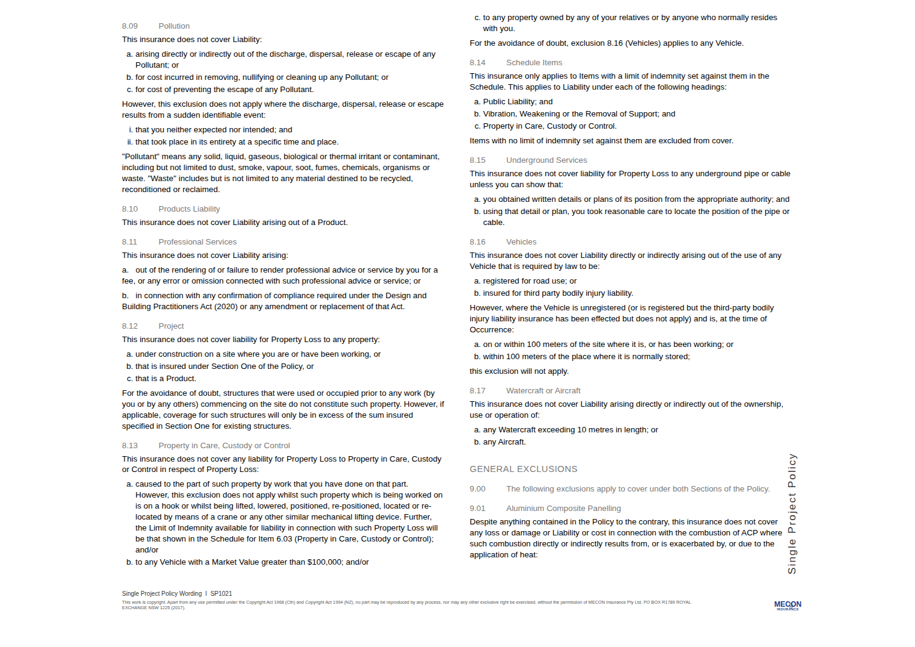8.09 Pollution
This insurance does not cover Liability:
arising directly or indirectly out of the discharge, dispersal, release or escape of any Pollutant; or
for cost incurred in removing, nullifying or cleaning up any Pollutant; or
for cost of preventing the escape of any Pollutant.
However, this exclusion does not apply where the discharge, dispersal, release or escape results from a sudden identifiable event:
that you neither expected nor intended; and
that took place in its entirety at a specific time and place.
"Pollutant" means any solid, liquid, gaseous, biological or thermal irritant or contaminant, including but not limited to dust, smoke, vapour, soot, fumes, chemicals, organisms or waste. "Waste" includes but is not limited to any material destined to be recycled, reconditioned or reclaimed.
8.10 Products Liability
This insurance does not cover Liability arising out of a Product.
8.11 Professional Services
This insurance does not cover Liability arising:
a. out of the rendering of or failure to render professional advice or service by you for a fee, or any error or omission connected with such professional advice or service; or
b. in connection with any confirmation of compliance required under the Design and Building Practitioners Act (2020) or any amendment or replacement of that Act.
8.12 Project
This insurance does not cover liability for Property Loss to any property:
under construction on a site where you are or have been working, or
that is insured under Section One of the Policy, or
that is a Product.
For the avoidance of doubt, structures that were used or occupied prior to any work (by you or by any others) commencing on the site do not constitute such property. However, if applicable, coverage for such structures will only be in excess of the sum insured specified in Section One for existing structures.
8.13 Property in Care, Custody or Control
This insurance does not cover any liability for Property Loss to Property in Care, Custody or Control in respect of Property Loss:
caused to the part of such property by work that you have done on that part.
However, this exclusion does not apply whilst such property which is being worked on is on a hook or whilst being lifted, lowered, positioned, re-positioned, located or re-located by means of a crane or any other similar mechanical lifting device. Further, the Limit of Indemnity available for liability in connection with such Property Loss will be that shown in the Schedule for Item 6.03 (Property in Care, Custody or Control); and/or
to any Vehicle with a Market Value greater than $100,000; and/or
to any property owned by any of your relatives or by anyone who normally resides with you.
For the avoidance of doubt, exclusion 8.16 (Vehicles) applies to any Vehicle.
8.14 Schedule Items
This insurance only applies to Items with a limit of indemnity set against them in the Schedule. This applies to Liability under each of the following headings:
Public Liability; and
Vibration, Weakening or the Removal of Support; and
Property in Care, Custody or Control.
Items with no limit of indemnity set against them are excluded from cover.
8.15 Underground Services
This insurance does not cover liability for Property Loss to any underground pipe or cable unless you can show that:
you obtained written details or plans of its position from the appropriate authority; and
using that detail or plan, you took reasonable care to locate the position of the pipe or cable.
8.16 Vehicles
This insurance does not cover Liability directly or indirectly arising out of the use of any Vehicle that is required by law to be:
registered for road use; or
insured for third party bodily injury liability.
However, where the Vehicle is unregistered (or is registered but the third-party bodily injury liability insurance has been effected but does not apply) and is, at the time of Occurrence:
on or within 100 meters of the site where it is, or has been working; or
within 100 meters of the place where it is normally stored;
this exclusion will not apply.
8.17 Watercraft or Aircraft
This insurance does not cover Liability arising directly or indirectly out of the ownership, use or operation of:
any Watercraft exceeding 10 metres in length; or
any Aircraft.
General Exclusions
9.00 The following exclusions apply to cover under both Sections of the Policy.
9.01 Aluminium Composite Panelling
Despite anything contained in the Policy to the contrary, this insurance does not cover any loss or damage or Liability or cost in connection with the combustion of ACP where such combustion directly or indirectly results from, or is exacerbated by, or due to the application of heat:
Single Project Policy
MECONINSURANCE
Single Project Policy Wording I SP1021
This work is copyright. Apart from any use permitted under the Copyright Act 1968 (Cth) and Copyright Act 1994 (NZ), no part may be reproduced by any process, nor may any other exclusive right be exercised, without the permission of MECON Insurance Pty Ltd, PO BOX R1789 ROYAL EXCHANGE NSW 1225 (2017).
9